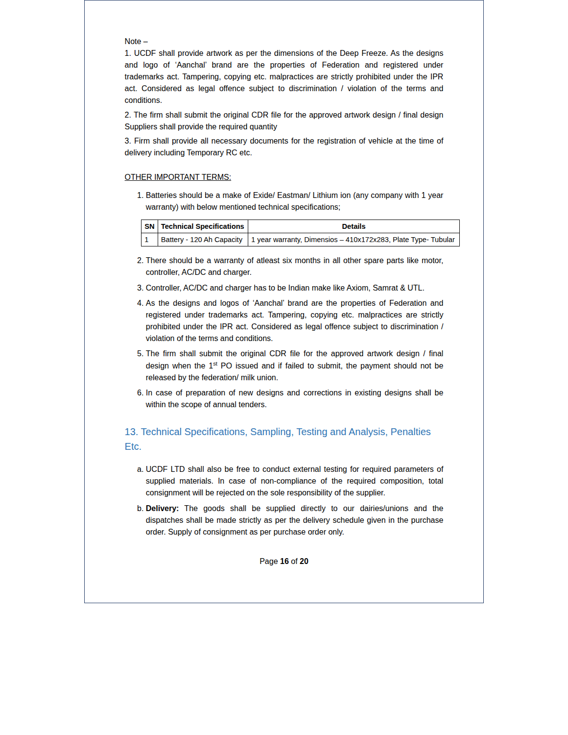Note –
1. UCDF shall provide artwork as per the dimensions of the Deep Freeze. As the designs and logo of ‘Aanchal’ brand are the properties of Federation and registered under trademarks act. Tampering, copying etc. malpractices are strictly prohibited under the IPR act. Considered as legal offence subject to discrimination / violation of the terms and conditions.
2. The firm shall submit the original CDR file for the approved artwork design / final design Suppliers shall provide the required quantity
3. Firm shall provide all necessary documents for the registration of vehicle at the time of delivery including Temporary RC etc.
OTHER IMPORTANT TERMS:
Batteries should be a make of Exide/ Eastman/ Lithium ion (any company with 1 year warranty) with below mentioned technical specifications;
| SN | Technical Specifications | Details |
| --- | --- | --- |
| 1 | Battery - 120 Ah Capacity | 1 year warranty, Dimensios – 410x172x283, Plate Type- Tubular |
There should be a warranty of atleast six months in all other spare parts like motor, controller, AC/DC and charger.
Controller, AC/DC and charger has to be Indian make like Axiom, Samrat & UTL.
As the designs and logos of ‘Aanchal’ brand are the properties of Federation and registered under trademarks act. Tampering, copying etc. malpractices are strictly prohibited under the IPR act. Considered as legal offence subject to discrimination / violation of the terms and conditions.
The firm shall submit the original CDR file for the approved artwork design / final design when the 1st PO issued and if failed to submit, the payment should not be released by the federation/ milk union.
In case of preparation of new designs and corrections in existing designs shall be within the scope of annual tenders.
13. Technical Specifications, Sampling, Testing and Analysis, Penalties Etc.
UCDF LTD shall also be free to conduct external testing for required parameters of supplied materials. In case of non-compliance of the required composition, total consignment will be rejected on the sole responsibility of the supplier.
Delivery: The goods shall be supplied directly to our dairies/unions and the dispatches shall be made strictly as per the delivery schedule given in the purchase order. Supply of consignment as per purchase order only.
Page 16 of 20